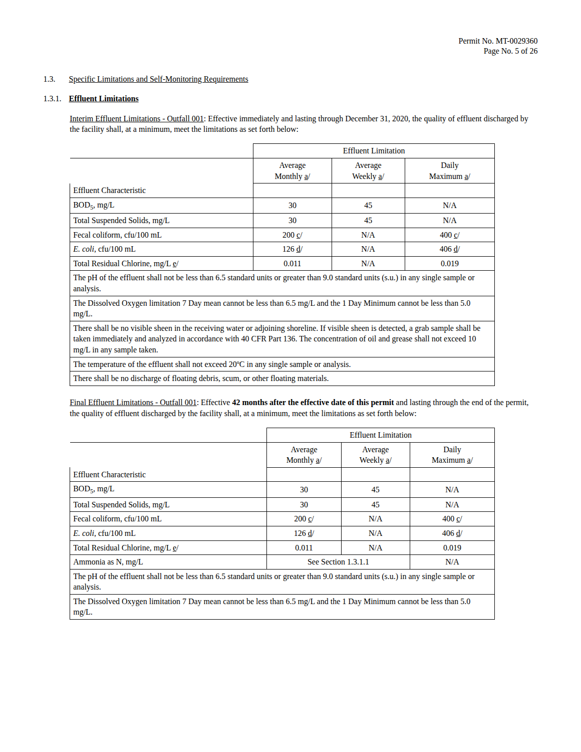Permit No. MT-0029360
Page No. 5 of 26
1.3. Specific Limitations and Self-Monitoring Requirements
1.3.1. Effluent Limitations
Interim Effluent Limitations - Outfall 001: Effective immediately and lasting through December 31, 2020, the quality of effluent discharged by the facility shall, at a minimum, meet the limitations as set forth below:
| | Effluent Limitation |
| | Average Monthly a / | Average Weekly a / | Daily Maximum a / |
| Effluent Characteristic | | | |
| BOD 5 , mg/L | 30 | 45 | N/A |
| Total Suspended Solids, mg/L | 30 | 45 | N/A |
| Fecal coliform, cfu/100 mL | 200 c / | N/A | 400 c / |
| E. coli , cfu/100 mL | 126 d / | N/A | 406 d / |
| Total Residual Chlorine, mg/L e / | 0.011 | N/A | 0.019 |
| The pH of the effluent shall not be less than 6.5 standard units or greater than 9.0 standard units (s.u.) in any single sample or analysis. |
| The Dissolved Oxygen limitation 7 Day mean cannot be less than 6.5 mg/L and the 1 Day Minimum cannot be less than 5.0 mg/L. |
| There shall be no visible sheen in the receiving water or adjoining shoreline. If visible sheen is detected, a grab sample shall be taken immediately and analyzed in accordance with 40 CFR Part 136. The concentration of oil and grease shall not exceed 10 mg/L in any sample taken. |
| The temperature of the effluent shall not exceed 20ºC in any single sample or analysis. |
| There shall be no discharge of floating debris, scum, or other floating materials. |
Final Effluent Limitations - Outfall 001: Effective 42 months after the effective date of this permit and lasting through the end of the permit, the quality of effluent discharged by the facility shall, at a minimum, meet the limitations as set forth below:
| | Effluent Limitation |
| | Average Monthly a / | Average Weekly a / | Daily Maximum a / |
| Effluent Characteristic | | | |
| BOD 5 , mg/L | 30 | 45 | N/A |
| Total Suspended Solids, mg/L | 30 | 45 | N/A |
| Fecal coliform, cfu/100 mL | 200 c / | N/A | 400 c / |
| E. coli , cfu/100 mL | 126 d / | N/A | 406 d / |
| Total Residual Chlorine, mg/L e / | 0.011 | N/A | 0.019 |
| Ammonia as N, mg/L | See Section 1.3.1.1 | N/A |
| The pH of the effluent shall not be less than 6.5 standard units or greater than 9.0 standard units (s.u.) in any single sample or analysis. |
| The Dissolved Oxygen limitation 7 Day mean cannot be less than 6.5 mg/L and the 1 Day Minimum cannot be less than 5.0 mg/L. |